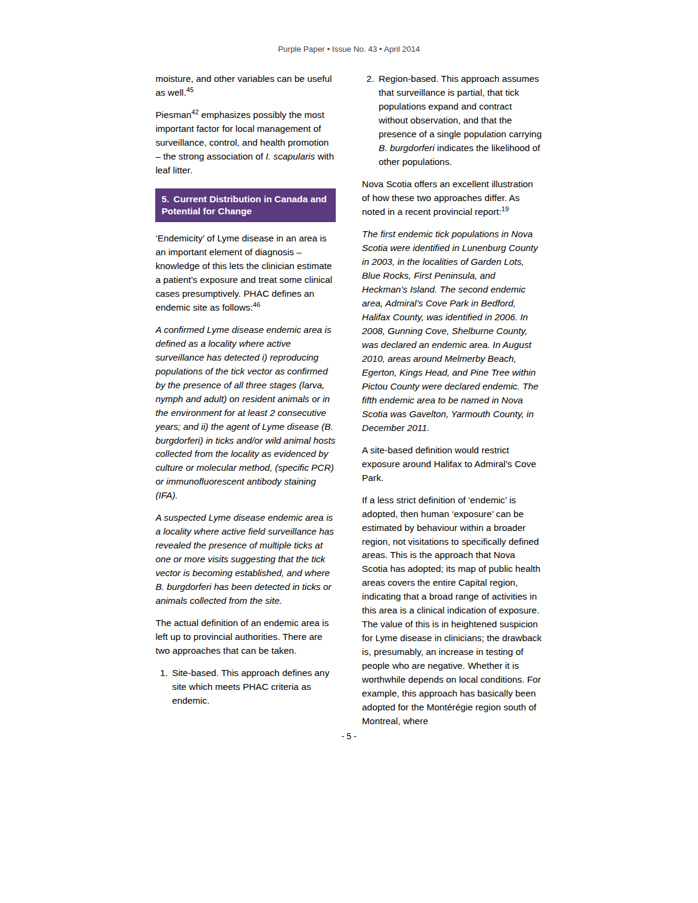Purple Paper • Issue No. 43 • April 2014
moisture, and other variables can be useful as well.45
Piesman42 emphasizes possibly the most important factor for local management of surveillance, control, and health promotion – the strong association of I. scapularis with leaf litter.
5. Current Distribution in Canada and Potential for Change
‘Endemicity’ of Lyme disease in an area is an important element of diagnosis – knowledge of this lets the clinician estimate a patient’s exposure and treat some clinical cases presumptively. PHAC defines an endemic site as follows:46
A confirmed Lyme disease endemic area is defined as a locality where active surveillance has detected i) reproducing populations of the tick vector as confirmed by the presence of all three stages (larva, nymph and adult) on resident animals or in the environment for at least 2 consecutive years; and ii) the agent of Lyme disease (B. burgdorferi) in ticks and/or wild animal hosts collected from the locality as evidenced by culture or molecular method, (specific PCR) or immunofluorescent antibody staining (IFA).
A suspected Lyme disease endemic area is a locality where active field surveillance has revealed the presence of multiple ticks at one or more visits suggesting that the tick vector is becoming established, and where B. burgdorferi has been detected in ticks or animals collected from the site.
The actual definition of an endemic area is left up to provincial authorities. There are two approaches that can be taken.
Site-based. This approach defines any site which meets PHAC criteria as endemic.
Region-based. This approach assumes that surveillance is partial, that tick populations expand and contract without observation, and that the presence of a single population carrying B. burgdorferi indicates the likelihood of other populations.
Nova Scotia offers an excellent illustration of how these two approaches differ. As noted in a recent provincial report:19
The first endemic tick populations in Nova Scotia were identified in Lunenburg County in 2003, in the localities of Garden Lots, Blue Rocks, First Peninsula, and Heckman’s Island. The second endemic area, Admiral’s Cove Park in Bedford, Halifax County, was identified in 2006. In 2008, Gunning Cove, Shelburne County, was declared an endemic area. In August 2010, areas around Melmerby Beach, Egerton, Kings Head, and Pine Tree within Pictou County were declared endemic. The fifth endemic area to be named in Nova Scotia was Gavelton, Yarmouth County, in December 2011.
A site-based definition would restrict exposure around Halifax to Admiral’s Cove Park.
If a less strict definition of ‘endemic’ is adopted, then human ‘exposure’ can be estimated by behaviour within a broader region, not visitations to specifically defined areas. This is the approach that Nova Scotia has adopted; its map of public health areas covers the entire Capital region, indicating that a broad range of activities in this area is a clinical indication of exposure. The value of this is in heightened suspicion for Lyme disease in clinicians; the drawback is, presumably, an increase in testing of people who are negative. Whether it is worthwhile depends on local conditions. For example, this approach has basically been adopted for the Montérégie region south of Montreal, where
- 5 -